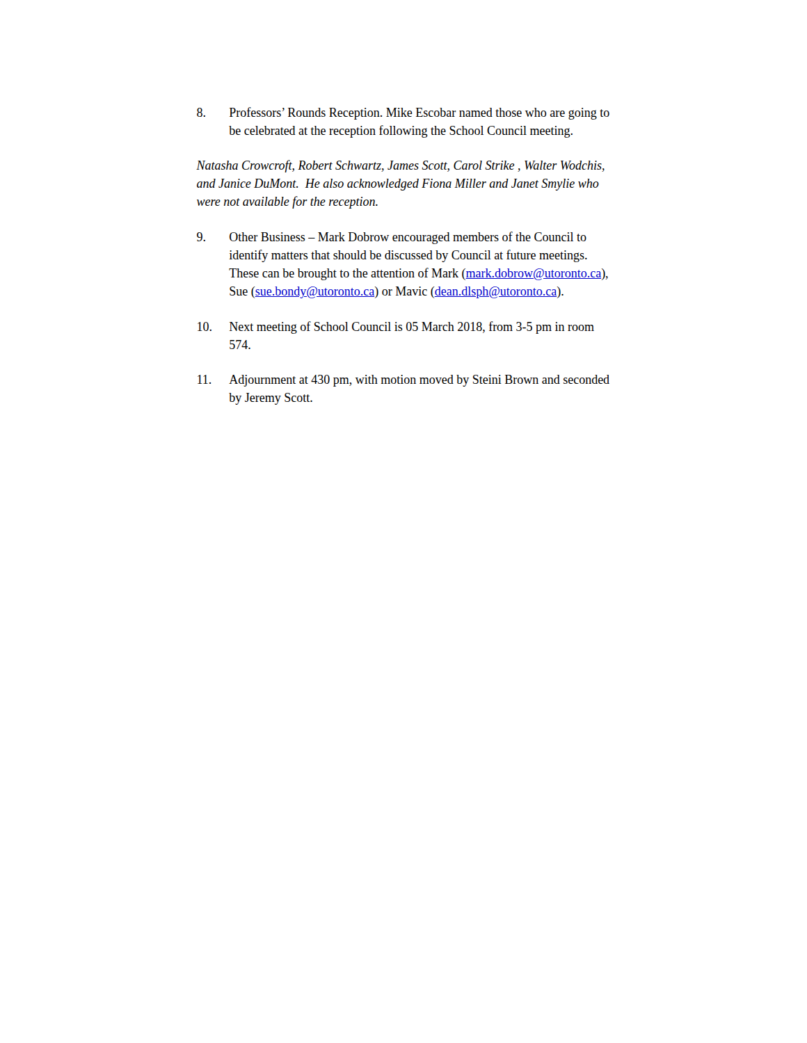8. Professors’ Rounds Reception. Mike Escobar named those who are going to be celebrated at the reception following the School Council meeting.
Natasha Crowcroft, Robert Schwartz, James Scott, Carol Strike , Walter Wodchis, and Janice DuMont. He also acknowledged Fiona Miller and Janet Smylie who were not available for the reception.
9. Other Business – Mark Dobrow encouraged members of the Council to identify matters that should be discussed by Council at future meetings. These can be brought to the attention of Mark (mark.dobrow@utoronto.ca), Sue (sue.bondy@utoronto.ca) or Mavic (dean.dlsph@utoronto.ca).
10. Next meeting of School Council is 05 March 2018, from 3-5 pm in room 574.
11. Adjournment at 430 pm, with motion moved by Steini Brown and seconded by Jeremy Scott.